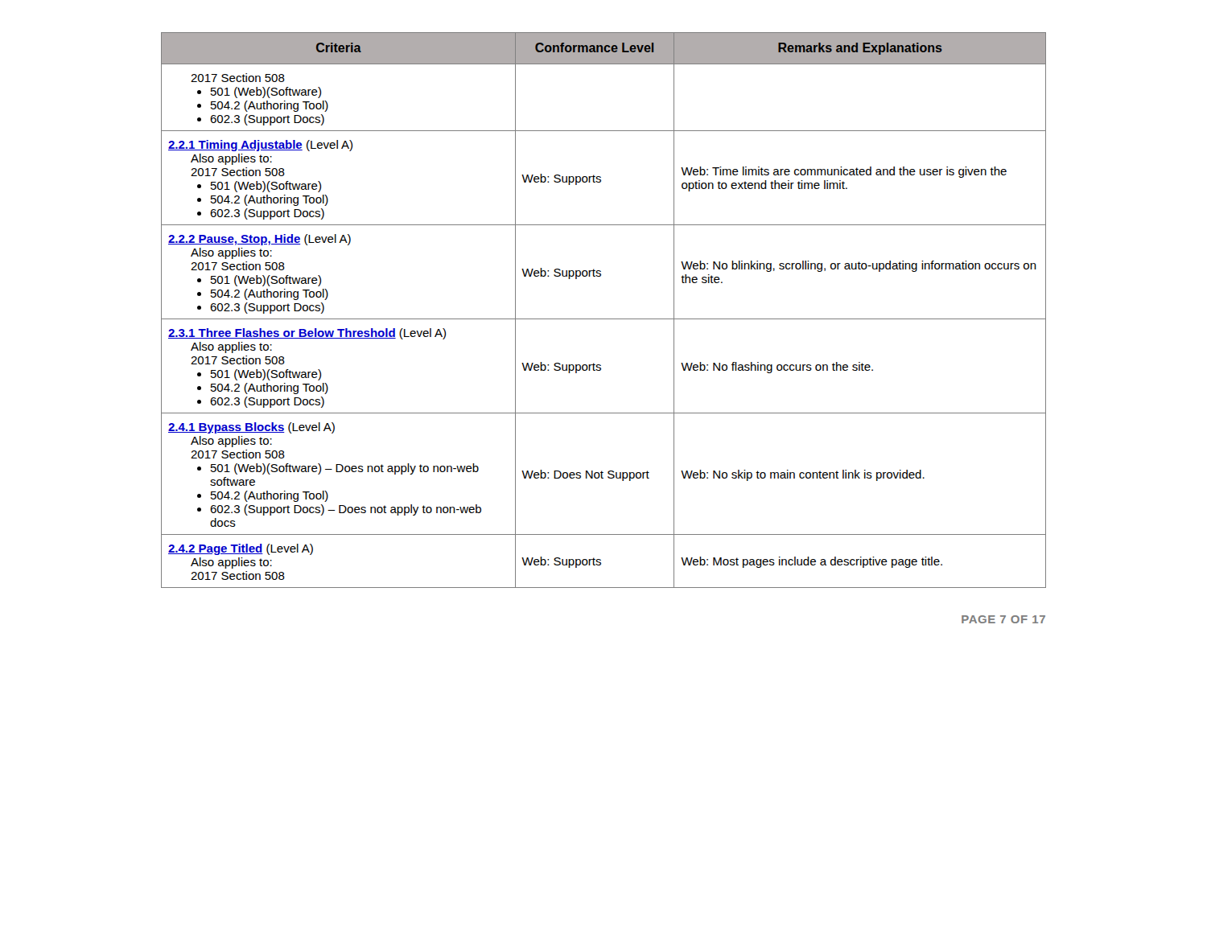| Criteria | Conformance Level | Remarks and Explanations |
| --- | --- | --- |
| 2017 Section 508 501 (Web)(Software) 504.2 (Authoring Tool) 602.3 (Support Docs) | | |
| 2.2.1 Timing Adjustable (Level A) Also applies to: 2017 Section 508 501 (Web)(Software) 504.2 (Authoring Tool) 602.3 (Support Docs) | Web: Supports | Web: Time limits are communicated and the user is given the option to extend their time limit. |
| 2.2.2 Pause, Stop, Hide (Level A) Also applies to: 2017 Section 508 501 (Web)(Software) 504.2 (Authoring Tool) 602.3 (Support Docs) | Web: Supports | Web: No blinking, scrolling, or auto-updating information occurs on the site. |
| 2.3.1 Three Flashes or Below Threshold (Level A) Also applies to: 2017 Section 508 501 (Web)(Software) 504.2 (Authoring Tool) 602.3 (Support Docs) | Web: Supports | Web: No flashing occurs on the site. |
| 2.4.1 Bypass Blocks (Level A) Also applies to: 2017 Section 508 501 (Web)(Software) – Does not apply to non-web software 504.2 (Authoring Tool) 602.3 (Support Docs) – Does not apply to non-web docs | Web: Does Not Support | Web: No skip to main content link is provided. |
| 2.4.2 Page Titled (Level A) Also applies to: 2017 Section 508 | Web: Supports | Web: Most pages include a descriptive page title. |
PAGE 7 OF 17